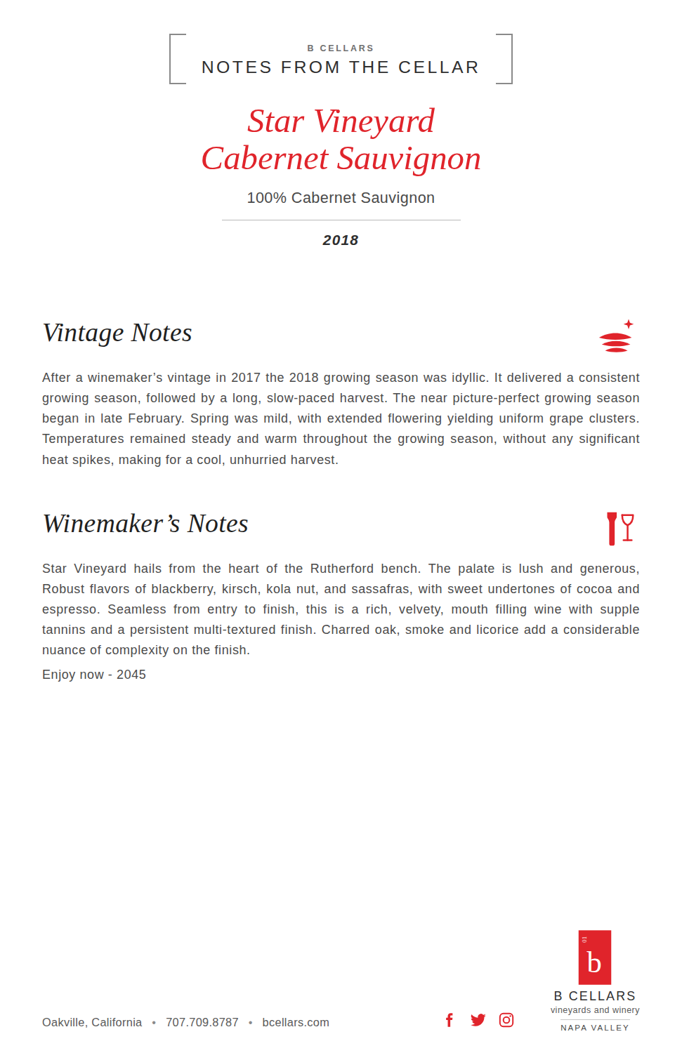B Cellars
Notes from the Cellar
Star Vineyard
Cabernet Sauvignon
100% Cabernet Sauvignon
2018
Vintage Notes
After a winemaker’s vintage in 2017 the 2018 growing season was idyllic. It delivered a consistent growing season, followed by a long, slow-paced harvest. The near picture-perfect growing season began in late February. Spring was mild, with extended flowering yielding uniform grape clusters. Temperatures remained steady and warm throughout the growing season, without any significant heat spikes, making for a cool, unhurried harvest.
Winemaker’s Notes
Star Vineyard hails from the heart of the Rutherford bench. The palate is lush and generous, Robust flavors of blackberry, kirsch, kola nut, and sassafras, with sweet undertones of cocoa and espresso. Seamless from entry to finish, this is a rich, velvety, mouth filling wine with supple tannins and a persistent multi-textured finish. Charred oak, smoke and licorice add a considerable nuance of complexity on the finish.
Enjoy now - 2045
Oakville, California • 707.709.8787 • bcellars.com
01 b
B Cellars
vineyards and winery
Napa Valley